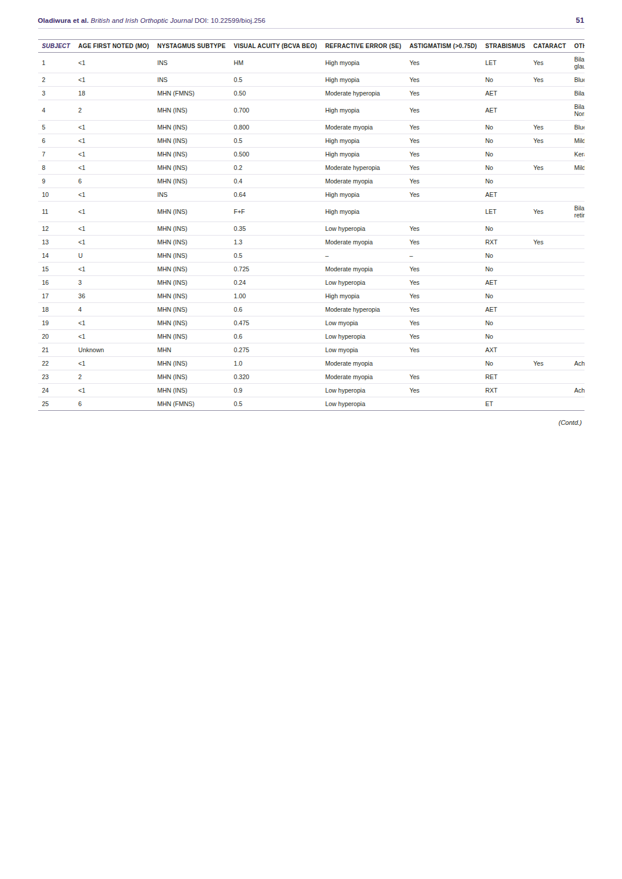Oladiwura et al. British and Irish Orthoptic Journal DOI: 10.22599/bioj.256
51
| Subject | Age first noted (mo) | Nystagmus subtype | Visual acuity (BCVA BEO) | Refractive error (SE) | Astigmatism (>0.75D) | Strabismus | Cataract | Other findings of note |
| --- | --- | --- | --- | --- | --- | --- | --- | --- |
| 1 | <1 | INS | HM | High myopia | Yes | LET | Yes | Bilateral lensectomy/aphakia, Secondary glaucoma |
| 2 | <1 | INS | 0.5 | High myopia | Yes | No | Yes | Blue dot cataracts |
| 3 | 18 | MHN (FMNS) | 0.50 | Moderate hyperopia | Yes | AET | | Bilateral ptosis |
| 4 | 2 | MHN (INS) | 0.700 | High myopia | Yes | AET | | Bilateral optic nerve and retinal coloboma. Normal MRI |
| 5 | <1 | MHN (INS) | 0.800 | Moderate myopia | Yes | No | Yes | Blue dot cataracts |
| 6 | <1 | MHN (INS) | 0.5 | High myopia | Yes | No | Yes | Mild cataracts |
| 7 | <1 | MHN (INS) | 0.500 | High myopia | Yes | No | | Keratoconus |
| 8 | <1 | MHN (INS) | 0.2 | Moderate hyperopia | Yes | No | Yes | Mild cataracts |
| 9 | 6 | MHN (INS) | 0.4 | Moderate myopia | Yes | No | | |
| 10 | <1 | INS | 0.64 | High myopia | Yes | AET | | |
| 11 | <1 | MHN (INS) | F+F | High myopia | | LET | Yes | Bilateral lensectomy/lens implant, Left funnel retinal detachment |
| 12 | <1 | MHN (INS) | 0.35 | Low hyperopia | Yes | No | | |
| 13 | <1 | MHN (INS) | 1.3 | Moderate myopia | Yes | RXT | Yes | |
| 14 | U | MHN (INS) | 0.5 | – | – | No | | |
| 15 | <1 | MHN (INS) | 0.725 | Moderate myopia | Yes | No | | |
| 16 | 3 | MHN (INS) | 0.24 | Low hyperopia | Yes | AET | | |
| 17 | 36 | MHN (INS) | 1.00 | High myopia | Yes | No | | |
| 18 | 4 | MHN (INS) | 0.6 | Moderate hyperopia | Yes | AET | | |
| 19 | <1 | MHN (INS) | 0.475 | Low myopia | Yes | No | | |
| 20 | <1 | MHN (INS) | 0.6 | Low hyperopia | Yes | No | | |
| 21 | Unknown | MHN | 0.275 | Low myopia | Yes | AXT | | |
| 22 | <1 | MHN (INS) | 1.0 | Moderate myopia | | No | Yes | Achromatopsia (CNGB3 mutation) |
| 23 | 2 | MHN (INS) | 0.320 | Moderate myopia | Yes | RET | | |
| 24 | <1 | MHN (INS) | 0.9 | Low hyperopia | Yes | RXT | | Achromatopsia |
| 25 | 6 | MHN (FMNS) | 0.5 | Low hyperopia | | ET | | |
(Contd.)